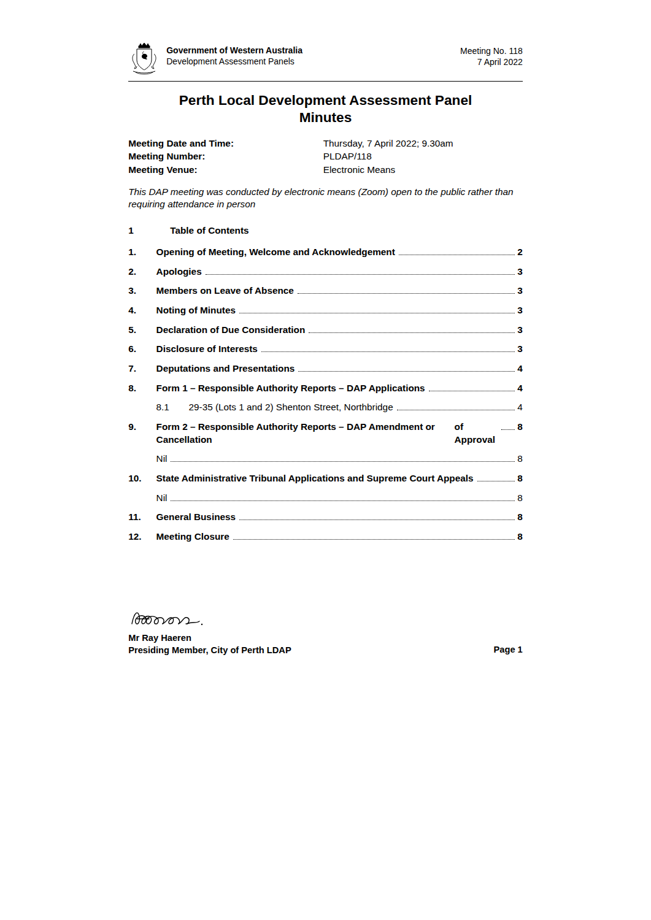Government of Western Australia
Development Assessment Panels
Meeting No. 118
7 April 2022
Perth Local Development Assessment Panel
Minutes
| Meeting Date and Time: | Thursday, 7 April 2022; 9.30am |
| Meeting Number: | PLDAP/118 |
| Meeting Venue: | Electronic Means |
This DAP meeting was conducted by electronic means (Zoom) open to the public rather than requiring attendance in person
1 Table of Contents
1. Opening of Meeting, Welcome and Acknowledgement 2
2. Apologies 3
3. Members on Leave of Absence 3
4. Noting of Minutes 3
5. Declaration of Due Consideration 3
6. Disclosure of Interests 3
7. Deputations and Presentations 4
8. Form 1 – Responsible Authority Reports – DAP Applications 4
8.1 29-35 (Lots 1 and 2) Shenton Street, Northbridge 4
9. Form 2 – Responsible Authority Reports – DAP Amendment or Cancellation of Approval 8
Nil 8
10. State Administrative Tribunal Applications and Supreme Court Appeals 8
Nil 8
11. General Business 8
12. Meeting Closure 8
Mr Ray Haeren
Presiding Member, City of Perth LDAP
Page 1